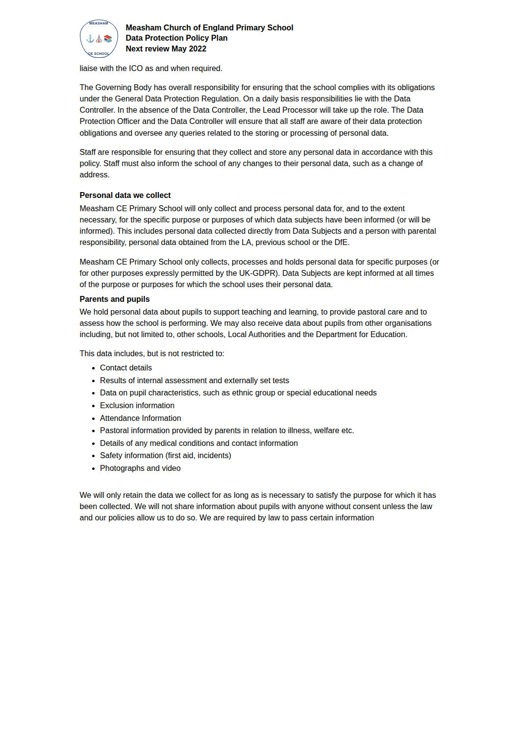MEASHAM ⚓⛪📚 CE SCHOOL
Measham Church of England Primary School
Data Protection Policy Plan
Next review May 2022
liaise with the ICO as and when required.
The Governing Body has overall responsibility for ensuring that the school complies with its obligations under the General Data Protection Regulation. On a daily basis responsibilities lie with the Data Controller. In the absence of the Data Controller, the Lead Processor will take up the role. The Data Protection Officer and the Data Controller will ensure that all staff are aware of their data protection obligations and oversee any queries related to the storing or processing of personal data.
Staff are responsible for ensuring that they collect and store any personal data in accordance with this policy. Staff must also inform the school of any changes to their personal data, such as a change of address.
Personal data we collect
Measham CE Primary School will only collect and process personal data for, and to the extent necessary, for the specific purpose or purposes of which data subjects have been informed (or will be informed). This includes personal data collected directly from Data Subjects and a person with parental responsibility, personal data obtained from the LA, previous school or the DfE.
Measham CE Primary School only collects, processes and holds personal data for specific purposes (or for other purposes expressly permitted by the UK-GDPR). Data Subjects are kept informed at all times of the purpose or purposes for which the school uses their personal data.
Parents and pupils
We hold personal data about pupils to support teaching and learning, to provide pastoral care and to assess how the school is performing. We may also receive data about pupils from other organisations including, but not limited to, other schools, Local Authorities and the Department for Education.
This data includes, but is not restricted to:
Contact details
Results of internal assessment and externally set tests
Data on pupil characteristics, such as ethnic group or special educational needs
Exclusion information
Attendance Information
Pastoral information provided by parents in relation to illness, welfare etc.
Details of any medical conditions and contact information
Safety information (first aid, incidents)
Photographs and video
We will only retain the data we collect for as long as is necessary to satisfy the purpose for which it has been collected. We will not share information about pupils with anyone without consent unless the law and our policies allow us to do so. We are required by law to pass certain information